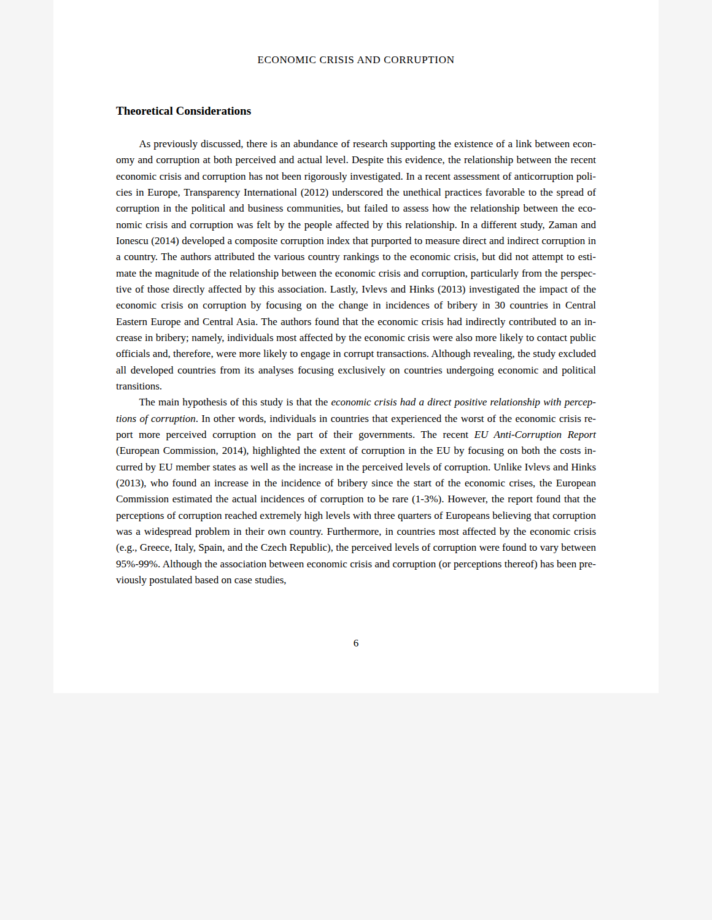ECONOMIC CRISIS AND CORRUPTION
Theoretical Considerations
As previously discussed, there is an abundance of research supporting the existence of a link between economy and corruption at both perceived and actual level. Despite this evidence, the relationship between the recent economic crisis and corruption has not been rigorously investigated. In a recent assessment of anticorruption policies in Europe, Transparency International (2012) underscored the unethical practices favorable to the spread of corruption in the political and business communities, but failed to assess how the relationship between the economic crisis and corruption was felt by the people affected by this relationship. In a different study, Zaman and Ionescu (2014) developed a composite corruption index that purported to measure direct and indirect corruption in a country. The authors attributed the various country rankings to the economic crisis, but did not attempt to estimate the magnitude of the relationship between the economic crisis and corruption, particularly from the perspective of those directly affected by this association. Lastly, Ivlevs and Hinks (2013) investigated the impact of the economic crisis on corruption by focusing on the change in incidences of bribery in 30 countries in Central Eastern Europe and Central Asia. The authors found that the economic crisis had indirectly contributed to an increase in bribery; namely, individuals most affected by the economic crisis were also more likely to contact public officials and, therefore, were more likely to engage in corrupt transactions. Although revealing, the study excluded all developed countries from its analyses focusing exclusively on countries undergoing economic and political transitions.
The main hypothesis of this study is that the economic crisis had a direct positive relationship with perceptions of corruption. In other words, individuals in countries that experienced the worst of the economic crisis report more perceived corruption on the part of their governments. The recent EU Anti-Corruption Report (European Commission, 2014), highlighted the extent of corruption in the EU by focusing on both the costs incurred by EU member states as well as the increase in the perceived levels of corruption. Unlike Ivlevs and Hinks (2013), who found an increase in the incidence of bribery since the start of the economic crises, the European Commission estimated the actual incidences of corruption to be rare (1-3%). However, the report found that the perceptions of corruption reached extremely high levels with three quarters of Europeans believing that corruption was a widespread problem in their own country. Furthermore, in countries most affected by the economic crisis (e.g., Greece, Italy, Spain, and the Czech Republic), the perceived levels of corruption were found to vary between 95%-99%. Although the association between economic crisis and corruption (or perceptions thereof) has been previously postulated based on case studies,
6